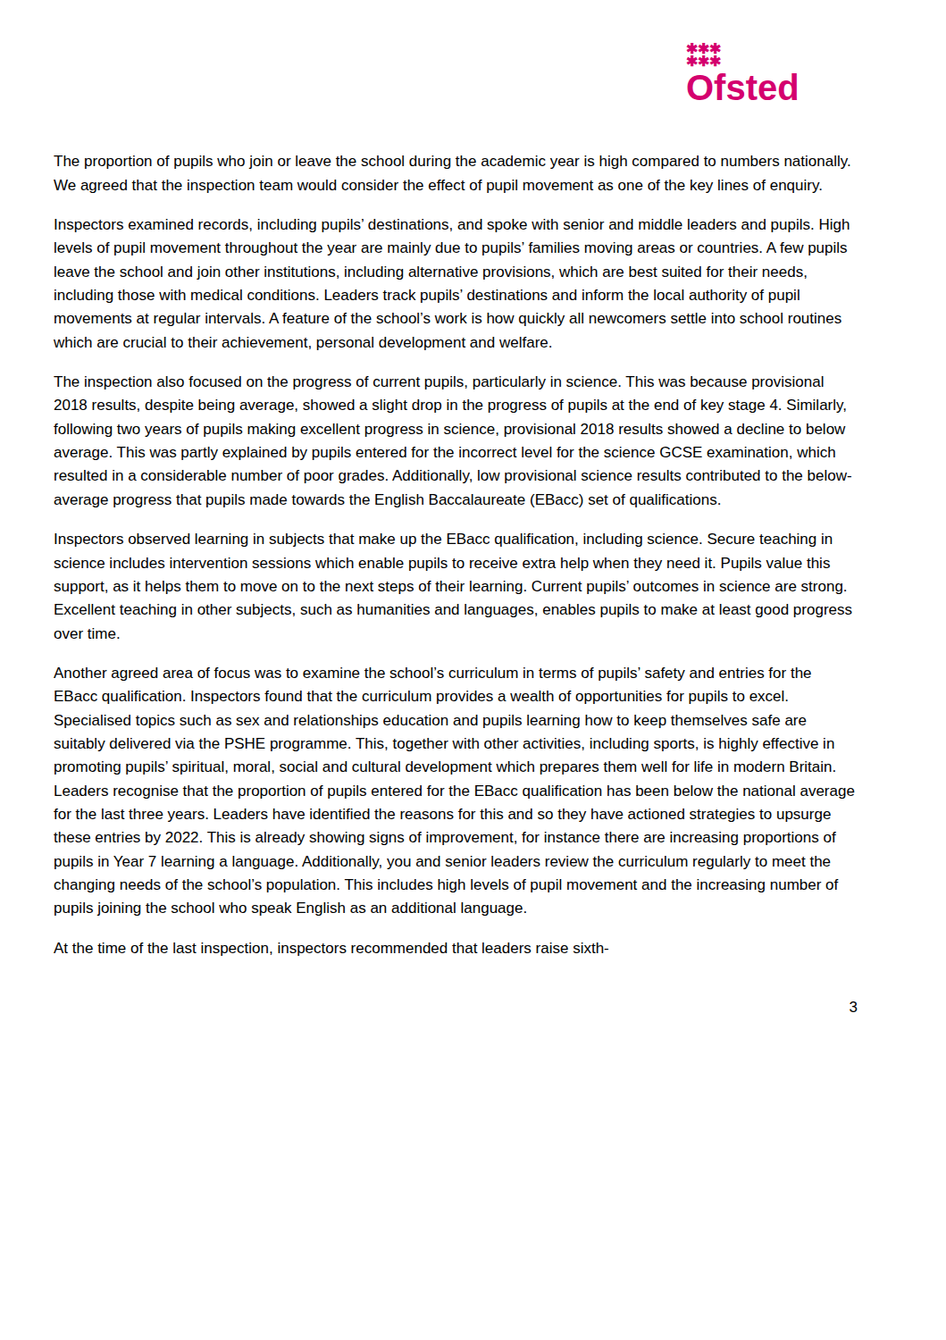✱✱✱ ✱✱✱ Ofsted
The proportion of pupils who join or leave the school during the academic year is high compared to numbers nationally. We agreed that the inspection team would consider the effect of pupil movement as one of the key lines of enquiry.
Inspectors examined records, including pupils’ destinations, and spoke with senior and middle leaders and pupils. High levels of pupil movement throughout the year are mainly due to pupils’ families moving areas or countries. A few pupils leave the school and join other institutions, including alternative provisions, which are best suited for their needs, including those with medical conditions. Leaders track pupils’ destinations and inform the local authority of pupil movements at regular intervals. A feature of the school’s work is how quickly all newcomers settle into school routines which are crucial to their achievement, personal development and welfare.
The inspection also focused on the progress of current pupils, particularly in science. This was because provisional 2018 results, despite being average, showed a slight drop in the progress of pupils at the end of key stage 4. Similarly, following two years of pupils making excellent progress in science, provisional 2018 results showed a decline to below average. This was partly explained by pupils entered for the incorrect level for the science GCSE examination, which resulted in a considerable number of poor grades. Additionally, low provisional science results contributed to the below-average progress that pupils made towards the English Baccalaureate (EBacc) set of qualifications.
Inspectors observed learning in subjects that make up the EBacc qualification, including science. Secure teaching in science includes intervention sessions which enable pupils to receive extra help when they need it. Pupils value this support, as it helps them to move on to the next steps of their learning. Current pupils’ outcomes in science are strong. Excellent teaching in other subjects, such as humanities and languages, enables pupils to make at least good progress over time.
Another agreed area of focus was to examine the school’s curriculum in terms of pupils’ safety and entries for the EBacc qualification. Inspectors found that the curriculum provides a wealth of opportunities for pupils to excel. Specialised topics such as sex and relationships education and pupils learning how to keep themselves safe are suitably delivered via the PSHE programme. This, together with other activities, including sports, is highly effective in promoting pupils’ spiritual, moral, social and cultural development which prepares them well for life in modern Britain. Leaders recognise that the proportion of pupils entered for the EBacc qualification has been below the national average for the last three years. Leaders have identified the reasons for this and so they have actioned strategies to upsurge these entries by 2022. This is already showing signs of improvement, for instance there are increasing proportions of pupils in Year 7 learning a language. Additionally, you and senior leaders review the curriculum regularly to meet the changing needs of the school’s population. This includes high levels of pupil movement and the increasing number of pupils joining the school who speak English as an additional language.
At the time of the last inspection, inspectors recommended that leaders raise sixth-
3